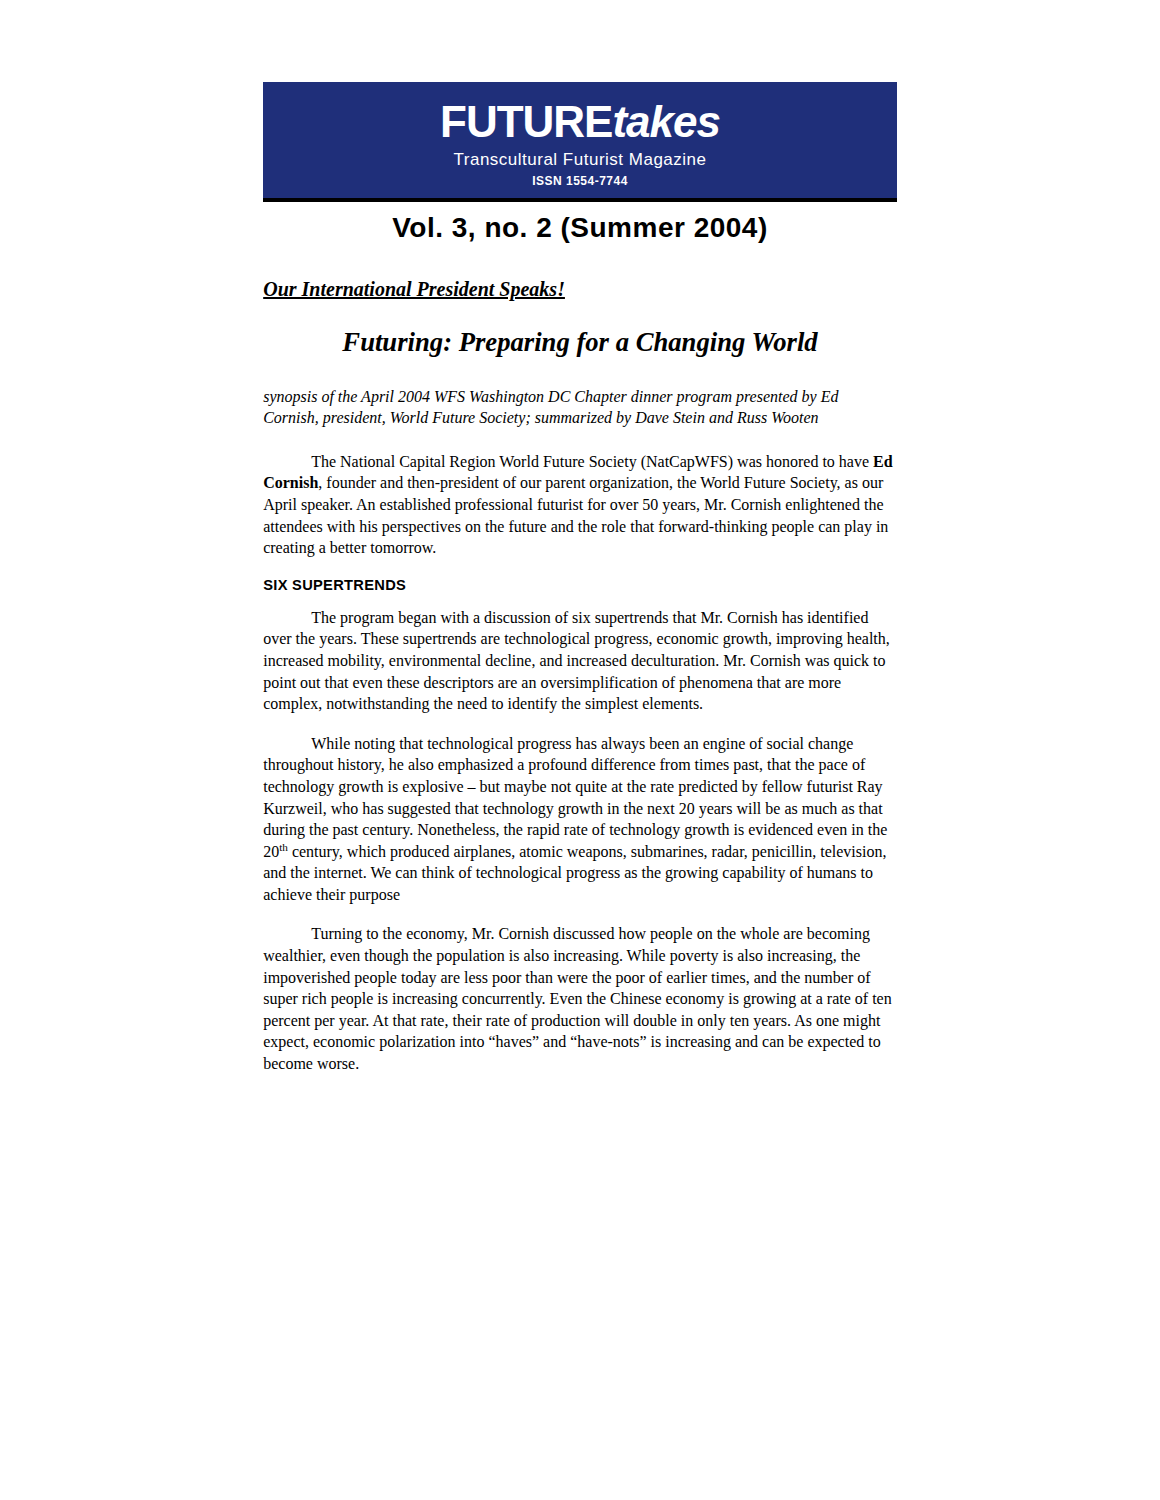FUTUREtakes
Transcultural Futurist Magazine
ISSN 1554-7744
Vol. 3, no. 2 (Summer 2004)
Our International President Speaks!
Futuring: Preparing for a Changing World
synopsis of the April 2004 WFS Washington DC Chapter dinner program presented by Ed Cornish, president, World Future Society; summarized by Dave Stein and Russ Wooten
The National Capital Region World Future Society (NatCapWFS) was honored to have Ed Cornish, founder and then-president of our parent organization, the World Future Society, as our April speaker. An established professional futurist for over 50 years, Mr. Cornish enlightened the attendees with his perspectives on the future and the role that forward-thinking people can play in creating a better tomorrow.
SIX SUPERTRENDS
The program began with a discussion of six supertrends that Mr. Cornish has identified over the years. These supertrends are technological progress, economic growth, improving health, increased mobility, environmental decline, and increased deculturation. Mr. Cornish was quick to point out that even these descriptors are an oversimplification of phenomena that are more complex, notwithstanding the need to identify the simplest elements.
While noting that technological progress has always been an engine of social change throughout history, he also emphasized a profound difference from times past, that the pace of technology growth is explosive – but maybe not quite at the rate predicted by fellow futurist Ray Kurzweil, who has suggested that technology growth in the next 20 years will be as much as that during the past century. Nonetheless, the rapid rate of technology growth is evidenced even in the 20th century, which produced airplanes, atomic weapons, submarines, radar, penicillin, television, and the internet. We can think of technological progress as the growing capability of humans to achieve their purpose
Turning to the economy, Mr. Cornish discussed how people on the whole are becoming wealthier, even though the population is also increasing. While poverty is also increasing, the impoverished people today are less poor than were the poor of earlier times, and the number of super rich people is increasing concurrently. Even the Chinese economy is growing at a rate of ten percent per year. At that rate, their rate of production will double in only ten years. As one might expect, economic polarization into “haves” and “have-nots” is increasing and can be expected to become worse.